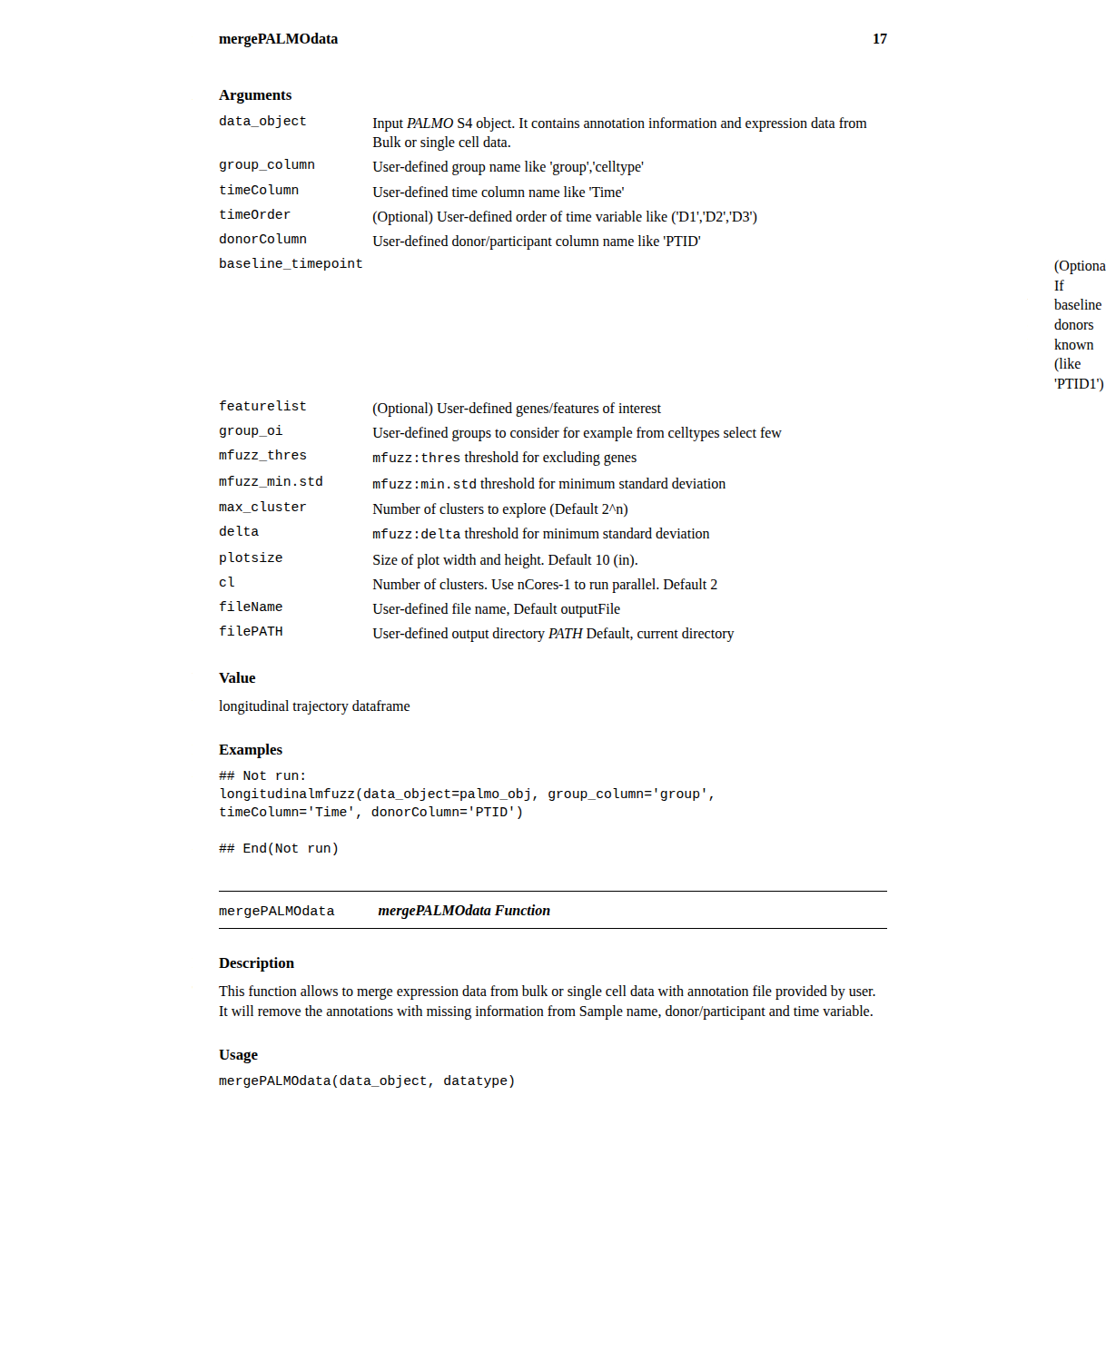mergePALMOdata 17
Arguments
data_object
Input PALMO S4 object. It contains annotation information and expression data from Bulk or single cell data.
group_column
User-defined group name like 'group','celltype'
timeColumn
User-defined time column name like 'Time'
timeOrder
(Optional) User-defined order of time variable like ('D1','D2','D3')
donorColumn
User-defined donor/participant column name like 'PTID'
baseline_timepoint
(Optional) If baseline donors known (like 'PTID1')
featurelist
(Optional) User-defined genes/features of interest
group_oi
User-defined groups to consider for example from celltypes select few
mfuzz_thres
mfuzz:thres threshold for excluding genes
mfuzz_min.std
mfuzz:min.std threshold for minimum standard deviation
max_cluster
Number of clusters to explore (Default 2^n)
delta
mfuzz:delta threshold for minimum standard deviation
plotsize
Size of plot width and height. Default 10 (in).
cl
Number of clusters. Use nCores-1 to run parallel. Default 2
fileName
User-defined file name, Default outputFile
filePATH
User-defined output directory PATH Default, current directory
Value
longitudinal trajectory dataframe
Examples
## Not run:
longitudinalmfuzz(data_object=palmo_obj, group_column='group',
timeColumn='Time', donorColumn='PTID')

## End(Not run)
mergePALMOdata mergePALMOdata Function
Description
This function allows to merge expression data from bulk or single cell data with annotation file provided by user. It will remove the annotations with missing information from Sample name, donor/participant and time variable.
Usage
mergePALMOdata(data_object, datatype)